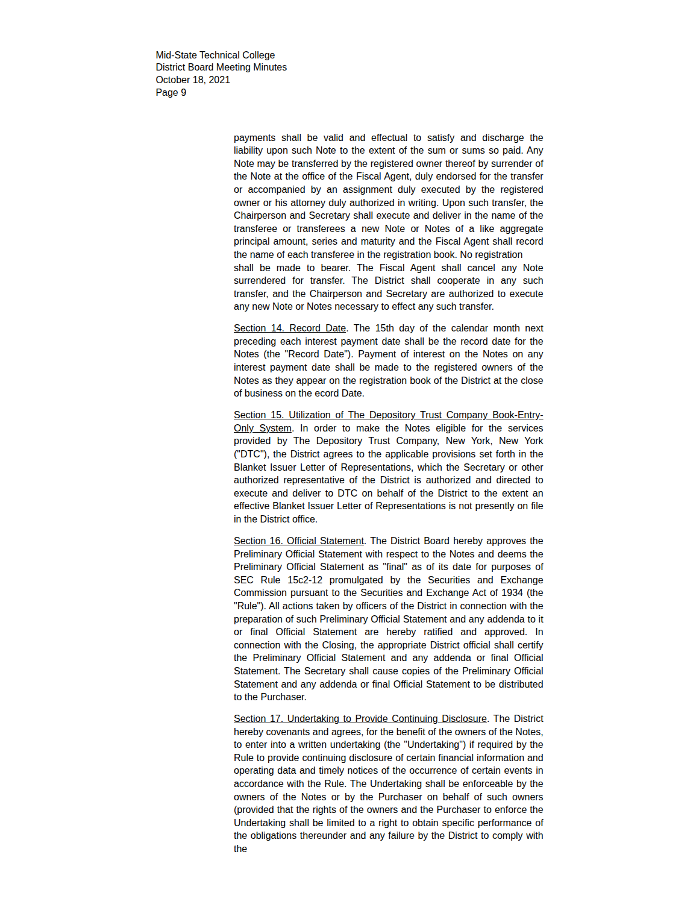Mid-State Technical College
District Board Meeting Minutes
October 18, 2021
Page 9
payments shall be valid and effectual to satisfy and discharge the liability upon such Note to the extent of the sum or sums so paid. Any Note may be transferred by the registered owner thereof by surrender of the Note at the office of the Fiscal Agent, duly endorsed for the transfer or accompanied by an assignment duly executed by the registered owner or his attorney duly authorized in writing. Upon such transfer, the Chairperson and Secretary shall execute and deliver in the name of the transferee or transferees a new Note or Notes of a like aggregate principal amount, series and maturity and the Fiscal Agent shall record the name of each transferee in the registration book. No registration
shall be made to bearer. The Fiscal Agent shall cancel any Note surrendered for transfer. The District shall cooperate in any such transfer, and the Chairperson and Secretary are authorized to execute any new Note or Notes necessary to effect any such transfer.
Section 14. Record Date. The 15th day of the calendar month next preceding each interest payment date shall be the record date for the Notes (the "Record Date"). Payment of interest on the Notes on any interest payment date shall be made to the registered owners of the Notes as they appear on the registration book of the District at the close of business on the ecord Date.
Section 15. Utilization of The Depository Trust Company Book-Entry-Only System. In order to make the Notes eligible for the services provided by The Depository Trust Company, New York, New York ("DTC"), the District agrees to the applicable provisions set forth in the Blanket Issuer Letter of Representations, which the Secretary or other authorized representative of the District is authorized and directed to execute and deliver to DTC on behalf of the District to the extent an effective Blanket Issuer Letter of Representations is not presently on file in the District office.
Section 16. Official Statement. The District Board hereby approves the Preliminary Official Statement with respect to the Notes and deems the Preliminary Official Statement as "final" as of its date for purposes of SEC Rule 15c2-12 promulgated by the Securities and Exchange Commission pursuant to the Securities and Exchange Act of 1934 (the "Rule"). All actions taken by officers of the District in connection with the preparation of such Preliminary Official Statement and any addenda to it or final Official Statement are hereby ratified and approved. In connection with the Closing, the appropriate District official shall certify the Preliminary Official Statement and any addenda or final Official Statement. The Secretary shall cause copies of the Preliminary Official Statement and any addenda or final Official Statement to be distributed to the Purchaser.
Section 17. Undertaking to Provide Continuing Disclosure. The District hereby covenants and agrees, for the benefit of the owners of the Notes, to enter into a written undertaking (the "Undertaking") if required by the Rule to provide continuing disclosure of certain financial information and operating data and timely notices of the occurrence of certain events in accordance with the Rule. The Undertaking shall be enforceable by the owners of the Notes or by the Purchaser on behalf of such owners (provided that the rights of the owners and the Purchaser to enforce the Undertaking shall be limited to a right to obtain specific performance of the obligations thereunder and any failure by the District to comply with the